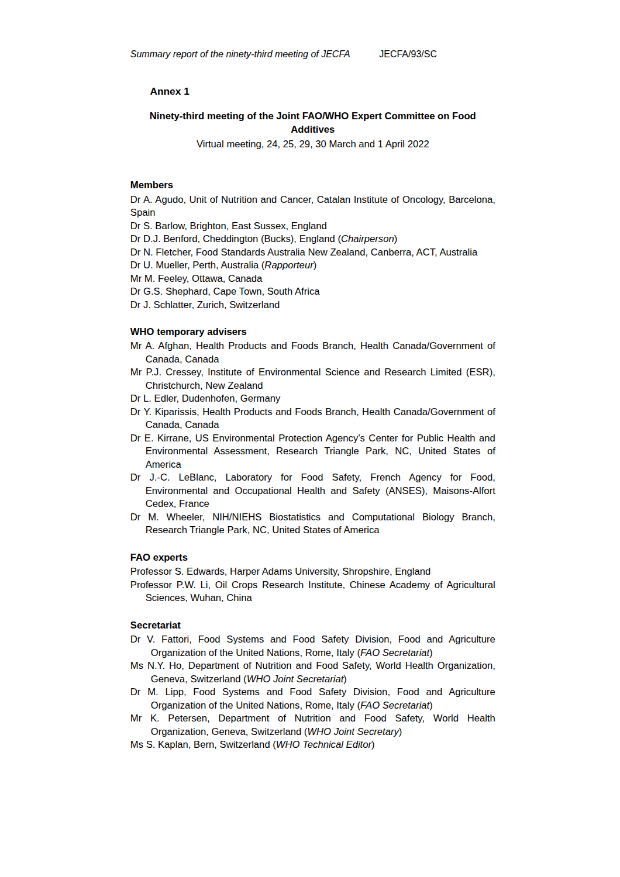Summary report of the ninety-third meeting of JECFA JECFA/93/SC
Annex 1
Ninety-third meeting of the Joint FAO/WHO Expert Committee on Food Additives Virtual meeting, 24, 25, 29, 30 March and 1 April 2022
Members
Dr A. Agudo, Unit of Nutrition and Cancer, Catalan Institute of Oncology, Barcelona, Spain
Dr S. Barlow, Brighton, East Sussex, England
Dr D.J. Benford, Cheddington (Bucks), England (Chairperson)
Dr N. Fletcher, Food Standards Australia New Zealand, Canberra, ACT, Australia
Dr U. Mueller, Perth, Australia (Rapporteur)
Mr M. Feeley, Ottawa, Canada
Dr G.S. Shephard, Cape Town, South Africa
Dr J. Schlatter, Zurich, Switzerland
WHO temporary advisers
Mr A. Afghan, Health Products and Foods Branch, Health Canada/Government of Canada, Canada
Mr P.J. Cressey, Institute of Environmental Science and Research Limited (ESR), Christchurch, New Zealand
Dr L. Edler, Dudenhofen, Germany
Dr Y. Kiparissis, Health Products and Foods Branch, Health Canada/Government of Canada, Canada
Dr E. Kirrane, US Environmental Protection Agency’s Center for Public Health and Environmental Assessment, Research Triangle Park, NC, United States of America
Dr J.-C. LeBlanc, Laboratory for Food Safety, French Agency for Food, Environmental and Occupational Health and Safety (ANSES), Maisons-Alfort Cedex, France
Dr M. Wheeler, NIH/NIEHS Biostatistics and Computational Biology Branch, Research Triangle Park, NC, United States of America
FAO experts
Professor S. Edwards, Harper Adams University, Shropshire, England
Professor P.W. Li, Oil Crops Research Institute, Chinese Academy of Agricultural Sciences, Wuhan, China
Secretariat
Dr V. Fattori, Food Systems and Food Safety Division, Food and Agriculture Organization of the United Nations, Rome, Italy (FAO Secretariat)
Ms N.Y. Ho, Department of Nutrition and Food Safety, World Health Organization, Geneva, Switzerland (WHO Joint Secretariat)
Dr M. Lipp, Food Systems and Food Safety Division, Food and Agriculture Organization of the United Nations, Rome, Italy (FAO Secretariat)
Mr K. Petersen, Department of Nutrition and Food Safety, World Health Organization, Geneva, Switzerland (WHO Joint Secretary)
Ms S. Kaplan, Bern, Switzerland (WHO Technical Editor)